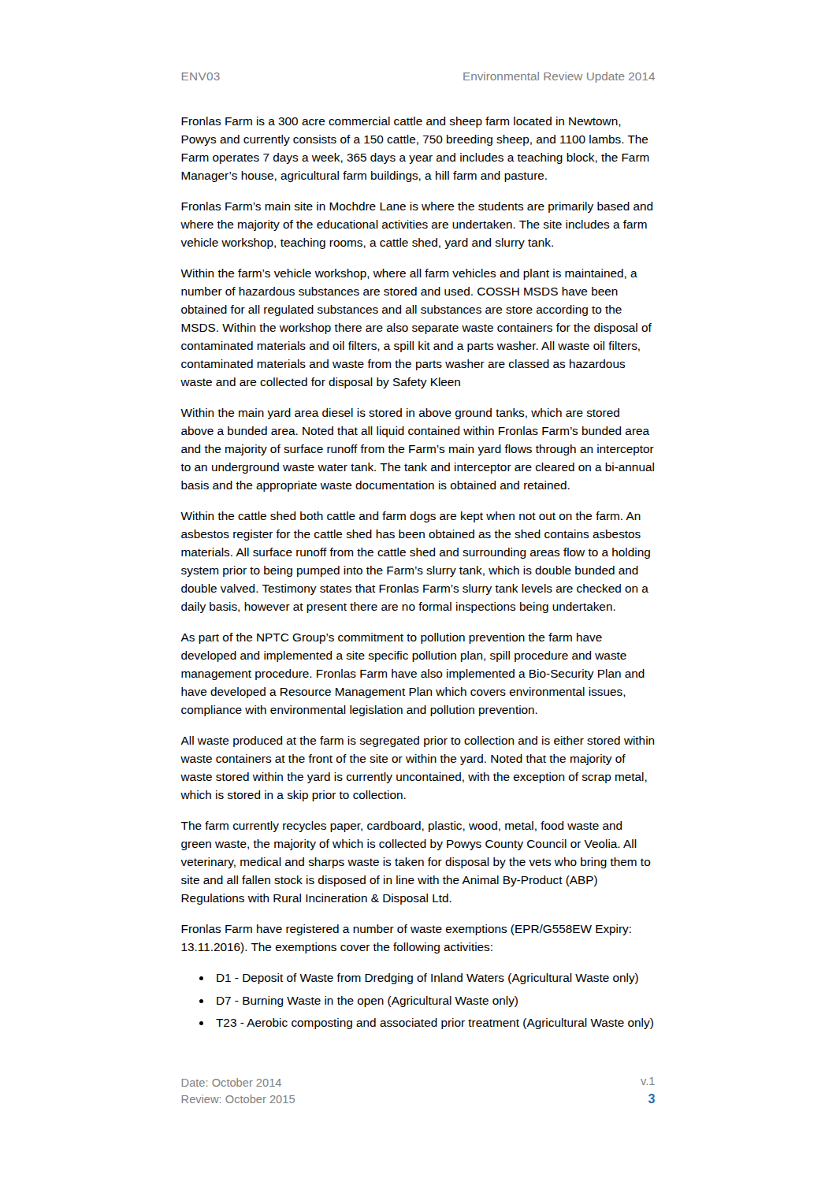ENV03 Environmental Review Update 2014
Fronlas Farm is a 300 acre commercial cattle and sheep farm located in Newtown, Powys and currently consists of a 150 cattle, 750 breeding sheep, and 1100 lambs. The Farm operates 7 days a week, 365 days a year and includes a teaching block, the Farm Manager’s house, agricultural farm buildings, a hill farm and pasture.
Fronlas Farm’s main site in Mochdre Lane is where the students are primarily based and where the majority of the educational activities are undertaken. The site includes a farm vehicle workshop, teaching rooms, a cattle shed, yard and slurry tank.
Within the farm’s vehicle workshop, where all farm vehicles and plant is maintained, a number of hazardous substances are stored and used. COSSH MSDS have been obtained for all regulated substances and all substances are store according to the MSDS. Within the workshop there are also separate waste containers for the disposal of contaminated materials and oil filters, a spill kit and a parts washer. All waste oil filters, contaminated materials and waste from the parts washer are classed as hazardous waste and are collected for disposal by Safety Kleen
Within the main yard area diesel is stored in above ground tanks, which are stored above a bunded area. Noted that all liquid contained within Fronlas Farm’s bunded area and the majority of surface runoff from the Farm’s main yard flows through an interceptor to an underground waste water tank. The tank and interceptor are cleared on a bi-annual basis and the appropriate waste documentation is obtained and retained.
Within the cattle shed both cattle and farm dogs are kept when not out on the farm. An asbestos register for the cattle shed has been obtained as the shed contains asbestos materials. All surface runoff from the cattle shed and surrounding areas flow to a holding system prior to being pumped into the Farm’s slurry tank, which is double bunded and double valved. Testimony states that Fronlas Farm’s slurry tank levels are checked on a daily basis, however at present there are no formal inspections being undertaken.
As part of the NPTC Group’s commitment to pollution prevention the farm have developed and implemented a site specific pollution plan, spill procedure and waste management procedure. Fronlas Farm have also implemented a Bio-Security Plan and have developed a Resource Management Plan which covers environmental issues, compliance with environmental legislation and pollution prevention.
All waste produced at the farm is segregated prior to collection and is either stored within waste containers at the front of the site or within the yard. Noted that the majority of waste stored within the yard is currently uncontained, with the exception of scrap metal, which is stored in a skip prior to collection.
The farm currently recycles paper, cardboard, plastic, wood, metal, food waste and green waste, the majority of which is collected by Powys County Council or Veolia. All veterinary, medical and sharps waste is taken for disposal by the vets who bring them to site and all fallen stock is disposed of in line with the Animal By-Product (ABP) Regulations with Rural Incineration & Disposal Ltd.
Fronlas Farm have registered a number of waste exemptions (EPR/G558EW Expiry: 13.11.2016). The exemptions cover the following activities:
D1 - Deposit of Waste from Dredging of Inland Waters (Agricultural Waste only)
D7 - Burning Waste in the open (Agricultural Waste only)
T23 - Aerobic composting and associated prior treatment (Agricultural Waste only)
Date: October 2014
Review: October 2015
v.1
3